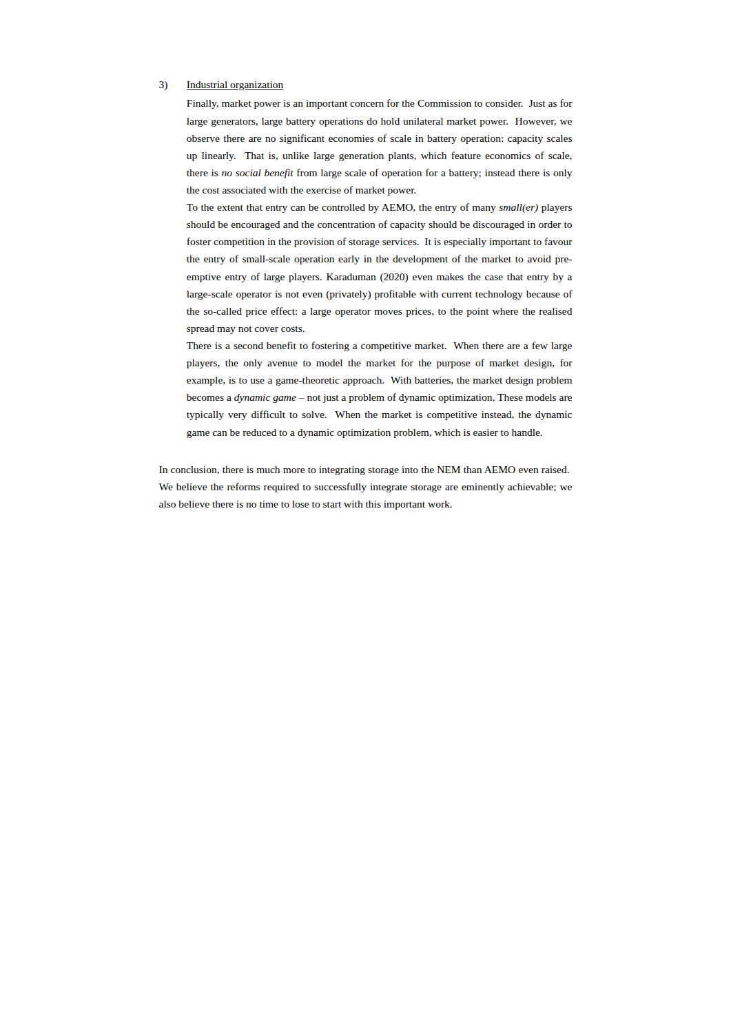3)
Industrial organization
Finally, market power is an important concern for the Commission to consider. Just as for large generators, large battery operations do hold unilateral market power. However, we observe there are no significant economies of scale in battery operation: capacity scales up linearly. That is, unlike large generation plants, which feature economics of scale, there is no social benefit from large scale of operation for a battery; instead there is only the cost associated with the exercise of market power.
To the extent that entry can be controlled by AEMO, the entry of many small(er) players should be encouraged and the concentration of capacity should be discouraged in order to foster competition in the provision of storage services. It is especially important to favour the entry of small-scale operation early in the development of the market to avoid pre-emptive entry of large players. Karaduman (2020) even makes the case that entry by a large-scale operator is not even (privately) profitable with current technology because of the so-called price effect: a large operator moves prices, to the point where the realised spread may not cover costs.
There is a second benefit to fostering a competitive market. When there are a few large players, the only avenue to model the market for the purpose of market design, for example, is to use a game-theoretic approach. With batteries, the market design problem becomes a dynamic game – not just a problem of dynamic optimization. These models are typically very difficult to solve. When the market is competitive instead, the dynamic game can be reduced to a dynamic optimization problem, which is easier to handle.
In conclusion, there is much more to integrating storage into the NEM than AEMO even raised. We believe the reforms required to successfully integrate storage are eminently achievable; we also believe there is no time to lose to start with this important work.